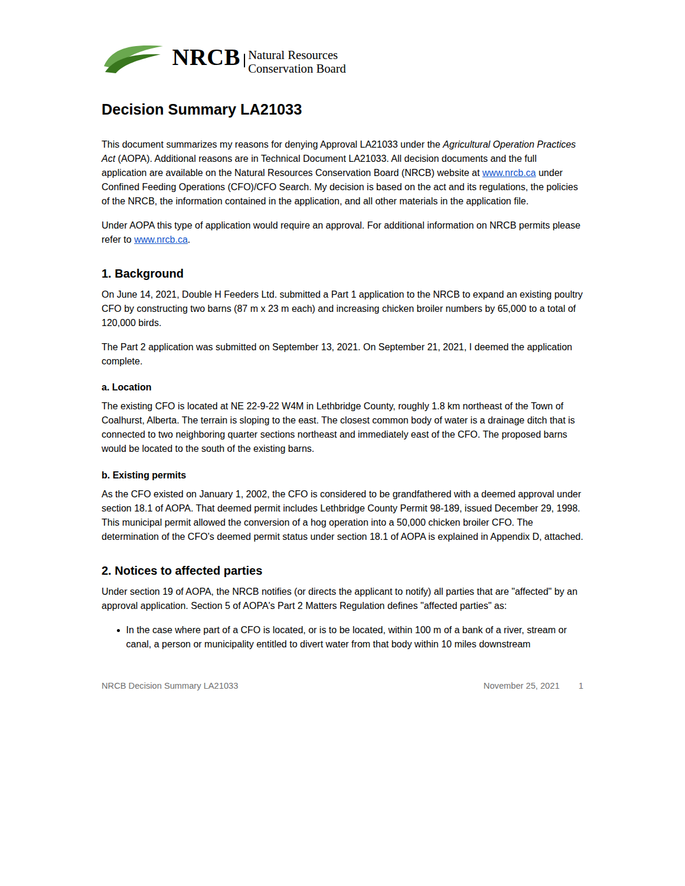NRCB Natural Resources
Conservation Board
Decision Summary LA21033
This document summarizes my reasons for denying Approval LA21033 under the Agricultural Operation Practices Act (AOPA). Additional reasons are in Technical Document LA21033. All decision documents and the full application are available on the Natural Resources Conservation Board (NRCB) website at www.nrcb.ca under Confined Feeding Operations (CFO)/CFO Search. My decision is based on the act and its regulations, the policies of the NRCB, the information contained in the application, and all other materials in the application file.
Under AOPA this type of application would require an approval. For additional information on NRCB permits please refer to www.nrcb.ca.
1. Background
On June 14, 2021, Double H Feeders Ltd. submitted a Part 1 application to the NRCB to expand an existing poultry CFO by constructing two barns (87 m x 23 m each) and increasing chicken broiler numbers by 65,000 to a total of 120,000 birds.
The Part 2 application was submitted on September 13, 2021. On September 21, 2021, I deemed the application complete.
a. Location
The existing CFO is located at NE 22-9-22 W4M in Lethbridge County, roughly 1.8 km northeast of the Town of Coalhurst, Alberta. The terrain is sloping to the east. The closest common body of water is a drainage ditch that is connected to two neighboring quarter sections northeast and immediately east of the CFO. The proposed barns would be located to the south of the existing barns.
b. Existing permits
As the CFO existed on January 1, 2002, the CFO is considered to be grandfathered with a deemed approval under section 18.1 of AOPA. That deemed permit includes Lethbridge County Permit 98-189, issued December 29, 1998. This municipal permit allowed the conversion of a hog operation into a 50,000 chicken broiler CFO. The determination of the CFO's deemed permit status under section 18.1 of AOPA is explained in Appendix D, attached.
2. Notices to affected parties
Under section 19 of AOPA, the NRCB notifies (or directs the applicant to notify) all parties that are "affected" by an approval application. Section 5 of AOPA's Part 2 Matters Regulation defines "affected parties" as:
In the case where part of a CFO is located, or is to be located, within 100 m of a bank of a river, stream or canal, a person or municipality entitled to divert water from that body within 10 miles downstream
NRCB Decision Summary LA21033
November 25, 2021 1